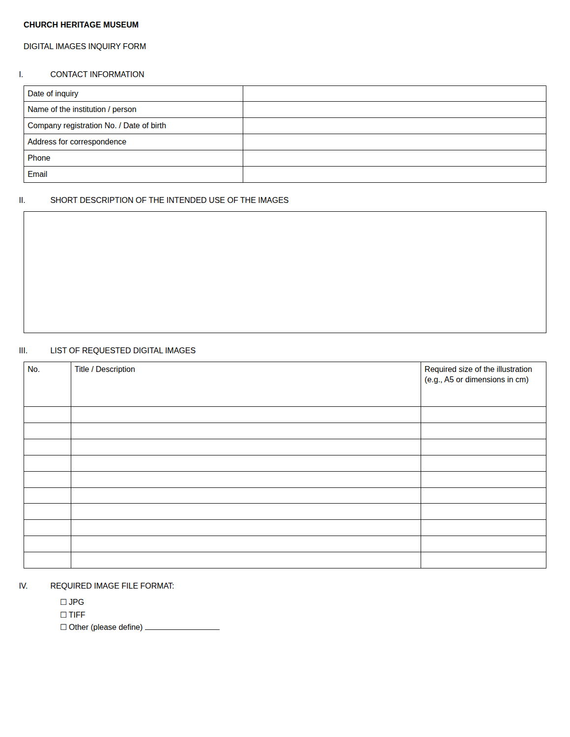CHURCH HERITAGE MUSEUM
DIGITAL IMAGES INQUIRY FORM
I. CONTACT INFORMATION
| Date of inquiry | |
| Name of the institution / person | |
| Company registration No. / Date of birth | |
| Address for correspondence | |
| Phone | |
| Email | |
II. SHORT DESCRIPTION OF THE INTENDED USE OF THE IMAGES
III. LIST OF REQUESTED DIGITAL IMAGES
| No. | Title / Description | Required size of the illustration (e.g., A5 or dimensions in cm) |
| --- | --- | --- |
IV. REQUIRED IMAGE FILE FORMAT:
☐ JPG
☐ TIFF
☐ Other (please define)